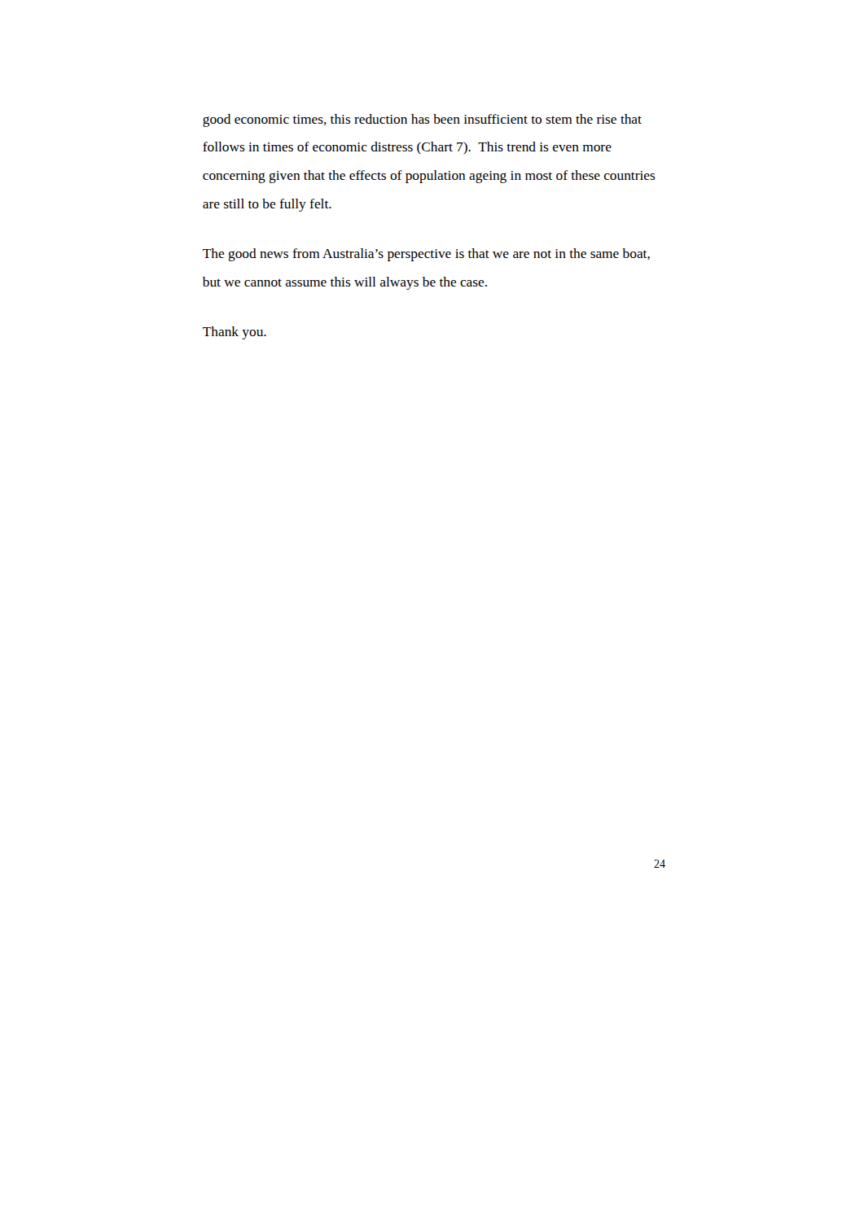good economic times, this reduction has been insufficient to stem the rise that follows in times of economic distress (Chart 7). This trend is even more concerning given that the effects of population ageing in most of these countries are still to be fully felt.
The good news from Australia’s perspective is that we are not in the same boat, but we cannot assume this will always be the case.
Thank you.
24